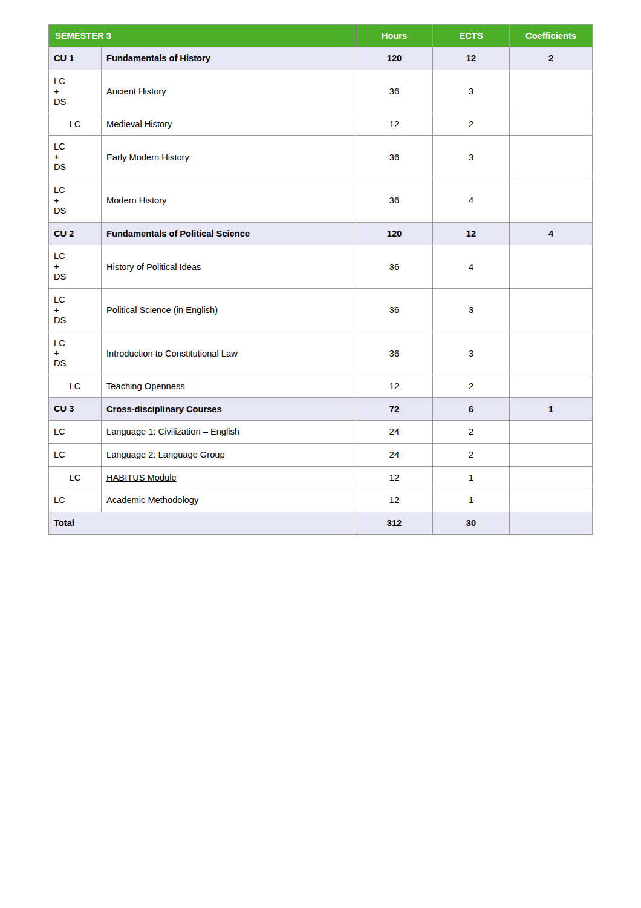| SEMESTER 3 | Hours | ECTS | Coefficients |
| --- | --- | --- | --- |
| CU 1 | Fundamentals of History | 120 | 12 | 2 |
| LC + DS | Ancient History | 36 | 3 | |
| LC | Medieval History | 12 | 2 | |
| LC + DS | Early Modern History | 36 | 3 | |
| LC + DS | Modern History | 36 | 4 | |
| CU 2 | Fundamentals of Political Science | 120 | 12 | 4 |
| LC + DS | History of Political Ideas | 36 | 4 | |
| LC + DS | Political Science (in English) | 36 | 3 | |
| LC + DS | Introduction to Constitutional Law | 36 | 3 | |
| LC | Teaching Openness | 12 | 2 | |
| CU 3 | Cross-disciplinary Courses | 72 | 6 | 1 |
| LC | Language 1: Civilization – English | 24 | 2 | |
| LC | Language 2: Language Group | 24 | 2 | |
| LC | HABITUS Module | 12 | 1 | |
| LC | Academic Methodology | 12 | 1 | |
| Total | 312 | 30 | |